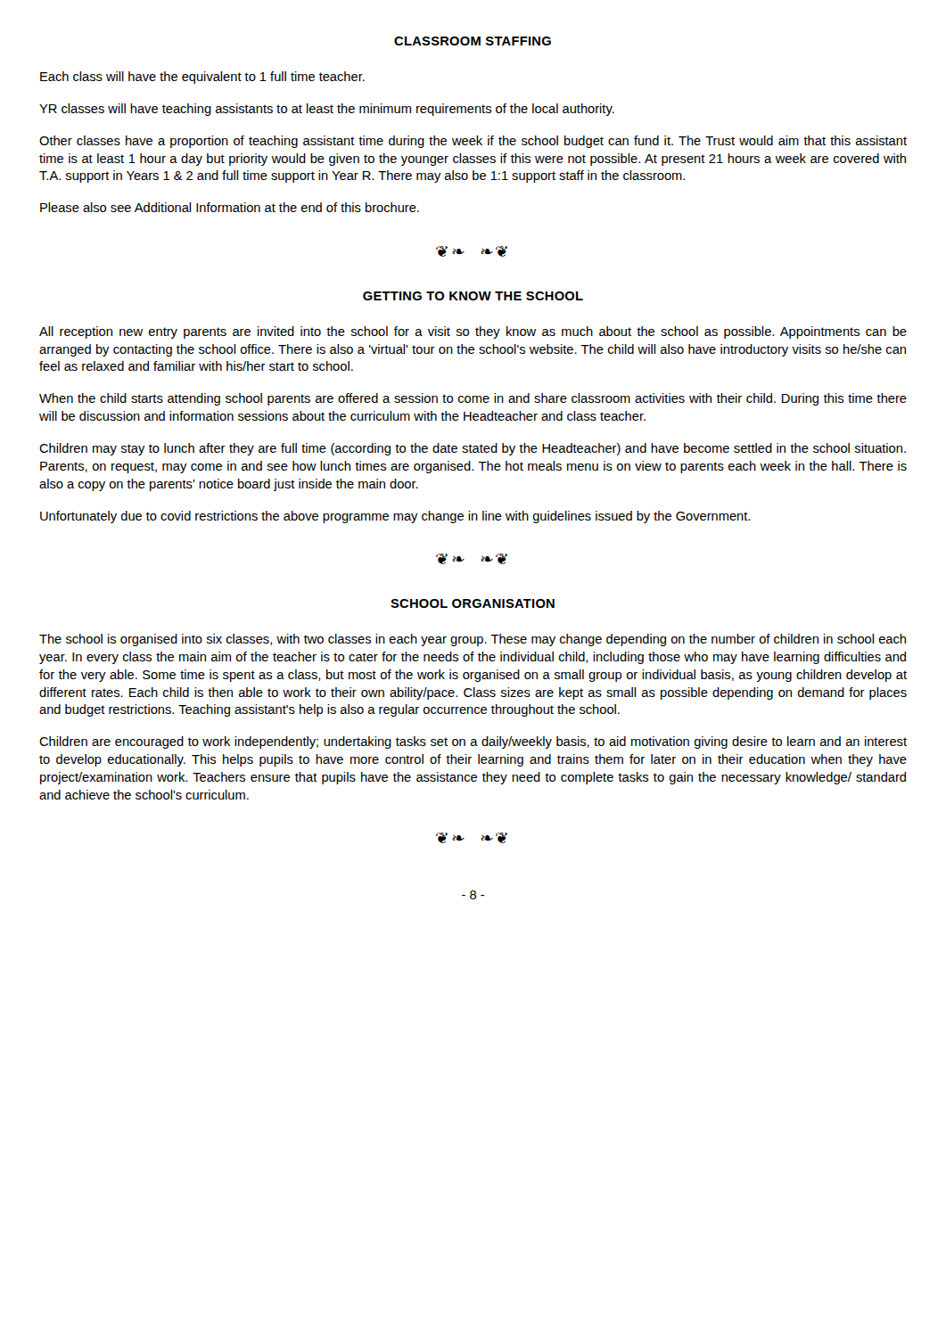Classroom Staffing
Each class will have the equivalent to 1 full time teacher.
YR classes will have teaching assistants to at least the minimum requirements of the local authority.
Other classes have a proportion of teaching assistant time during the week if the school budget can fund it. The Trust would aim that this assistant time is at least 1 hour a day but priority would be given to the younger classes if this were not possible. At present 21 hours a week are covered with T.A. support in Years 1 & 2 and full time support in Year R. There may also be 1:1 support staff in the classroom.
Please also see Additional Information at the end of this brochure.
❦❧ ❧❦
Getting to Know the School
All reception new entry parents are invited into the school for a visit so they know as much about the school as possible. Appointments can be arranged by contacting the school office. There is also a 'virtual' tour on the school's website. The child will also have introductory visits so he/she can feel as relaxed and familiar with his/her start to school.
When the child starts attending school parents are offered a session to come in and share classroom activities with their child. During this time there will be discussion and information sessions about the curriculum with the Headteacher and class teacher.
Children may stay to lunch after they are full time (according to the date stated by the Headteacher) and have become settled in the school situation. Parents, on request, may come in and see how lunch times are organised. The hot meals menu is on view to parents each week in the hall. There is also a copy on the parents' notice board just inside the main door.
Unfortunately due to covid restrictions the above programme may change in line with guidelines issued by the Government.
❦❧ ❧❦
School Organisation
The school is organised into six classes, with two classes in each year group. These may change depending on the number of children in school each year. In every class the main aim of the teacher is to cater for the needs of the individual child, including those who may have learning difficulties and for the very able. Some time is spent as a class, but most of the work is organised on a small group or individual basis, as young children develop at different rates. Each child is then able to work to their own ability/pace. Class sizes are kept as small as possible depending on demand for places and budget restrictions. Teaching assistant's help is also a regular occurrence throughout the school.
Children are encouraged to work independently; undertaking tasks set on a daily/weekly basis, to aid motivation giving desire to learn and an interest to develop educationally. This helps pupils to have more control of their learning and trains them for later on in their education when they have project/examination work. Teachers ensure that pupils have the assistance they need to complete tasks to gain the necessary knowledge/ standard and achieve the school's curriculum.
❦❧ ❧❦
- 8 -